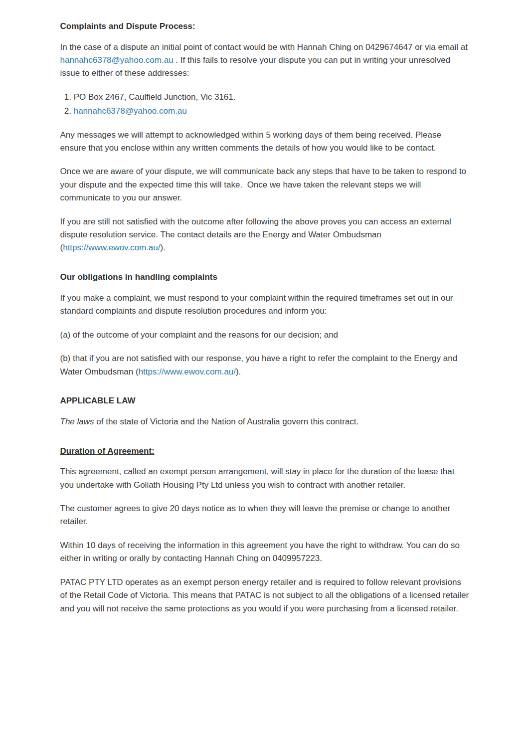Complaints and Dispute Process:
In the case of a dispute an initial point of contact would be with Hannah Ching on 0429674647 or via email at hannahc6378@yahoo.com.au . If this fails to resolve your dispute you can put in writing your unresolved issue to either of these addresses:
PO Box 2467, Caulfield Junction, Vic 3161.
hannahc6378@yahoo.com.au
Any messages we will attempt to acknowledged within 5 working days of them being received. Please ensure that you enclose within any written comments the details of how you would like to be contact.
Once we are aware of your dispute, we will communicate back any steps that have to be taken to respond to your dispute and the expected time this will take. Once we have taken the relevant steps we will communicate to you our answer.
If you are still not satisfied with the outcome after following the above proves you can access an external dispute resolution service. The contact details are the Energy and Water Ombudsman (https://www.ewov.com.au/).
Our obligations in handling complaints
If you make a complaint, we must respond to your complaint within the required timeframes set out in our standard complaints and dispute resolution procedures and inform you:
(a) of the outcome of your complaint and the reasons for our decision; and
(b) that if you are not satisfied with our response, you have a right to refer the complaint to the Energy and Water Ombudsman (https://www.ewov.com.au/).
APPLICABLE LAW
The laws of the state of Victoria and the Nation of Australia govern this contract.
Duration of Agreement:
This agreement, called an exempt person arrangement, will stay in place for the duration of the lease that you undertake with Goliath Housing Pty Ltd unless you wish to contract with another retailer.
The customer agrees to give 20 days notice as to when they will leave the premise or change to another retailer.
Within 10 days of receiving the information in this agreement you have the right to withdraw. You can do so either in writing or orally by contacting Hannah Ching on 0409957223.
PATAC PTY LTD operates as an exempt person energy retailer and is required to follow relevant provisions of the Retail Code of Victoria. This means that PATAC is not subject to all the obligations of a licensed retailer and you will not receive the same protections as you would if you were purchasing from a licensed retailer.